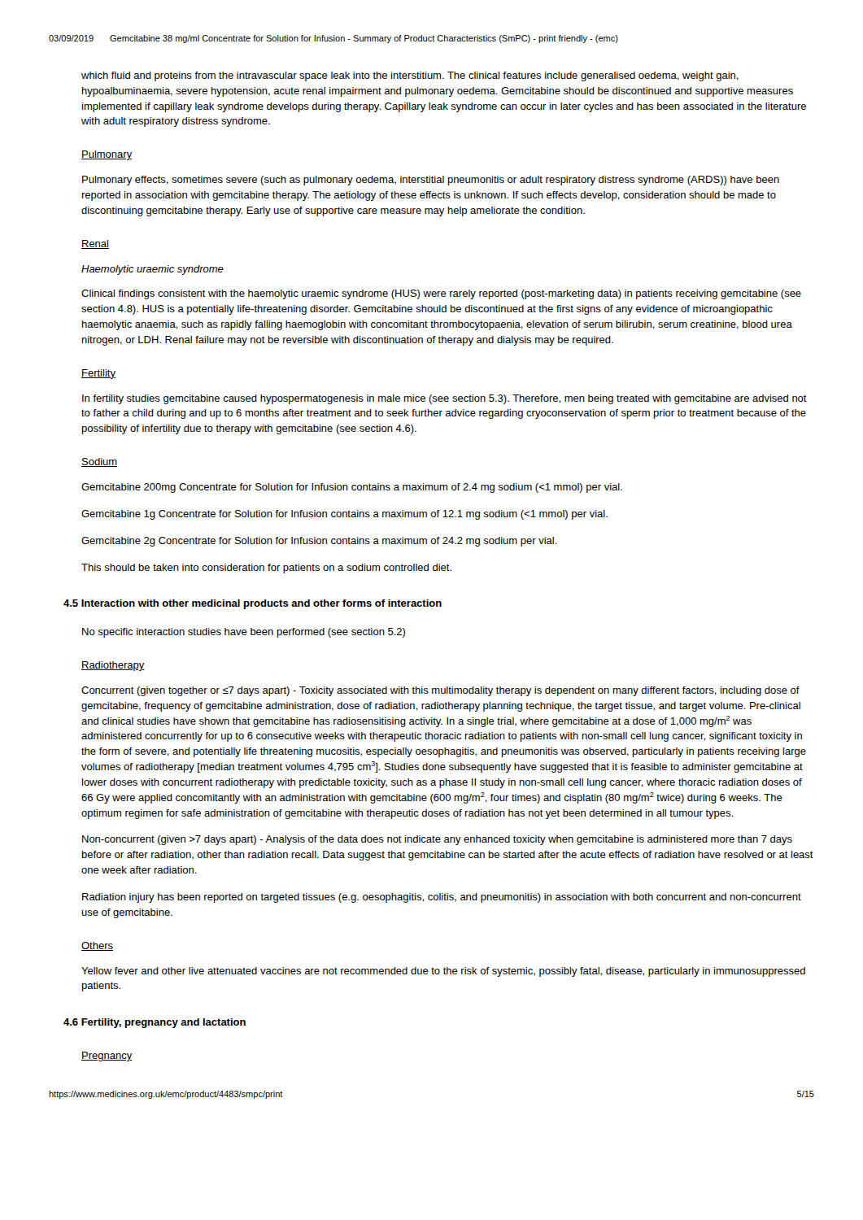03/09/2019
Gemcitabine 38 mg/ml Concentrate for Solution for Infusion - Summary of Product Characteristics (SmPC) - print friendly - (emc)
which fluid and proteins from the intravascular space leak into the interstitium. The clinical features include generalised oedema, weight gain, hypoalbuminaemia, severe hypotension, acute renal impairment and pulmonary oedema. Gemcitabine should be discontinued and supportive measures implemented if capillary leak syndrome develops during therapy. Capillary leak syndrome can occur in later cycles and has been associated in the literature with adult respiratory distress syndrome.
Pulmonary
Pulmonary effects, sometimes severe (such as pulmonary oedema, interstitial pneumonitis or adult respiratory distress syndrome (ARDS)) have been reported in association with gemcitabine therapy. The aetiology of these effects is unknown. If such effects develop, consideration should be made to discontinuing gemcitabine therapy. Early use of supportive care measure may help ameliorate the condition.
Renal
Haemolytic uraemic syndrome
Clinical findings consistent with the haemolytic uraemic syndrome (HUS) were rarely reported (post-marketing data) in patients receiving gemcitabine (see section 4.8). HUS is a potentially life-threatening disorder. Gemcitabine should be discontinued at the first signs of any evidence of microangiopathic haemolytic anaemia, such as rapidly falling haemoglobin with concomitant thrombocytopaenia, elevation of serum bilirubin, serum creatinine, blood urea nitrogen, or LDH. Renal failure may not be reversible with discontinuation of therapy and dialysis may be required.
Fertility
In fertility studies gemcitabine caused hypospermatogenesis in male mice (see section 5.3). Therefore, men being treated with gemcitabine are advised not to father a child during and up to 6 months after treatment and to seek further advice regarding cryoconservation of sperm prior to treatment because of the possibility of infertility due to therapy with gemcitabine (see section 4.6).
Sodium
Gemcitabine 200mg Concentrate for Solution for Infusion contains a maximum of 2.4 mg sodium (<1 mmol) per vial.
Gemcitabine 1g Concentrate for Solution for Infusion contains a maximum of 12.1 mg sodium (<1 mmol) per vial.
Gemcitabine 2g Concentrate for Solution for Infusion contains a maximum of 24.2 mg sodium per vial.
This should be taken into consideration for patients on a sodium controlled diet.
4.5 Interaction with other medicinal products and other forms of interaction
No specific interaction studies have been performed (see section 5.2)
Radiotherapy
Concurrent (given together or ≤7 days apart) - Toxicity associated with this multimodality therapy is dependent on many different factors, including dose of gemcitabine, frequency of gemcitabine administration, dose of radiation, radiotherapy planning technique, the target tissue, and target volume. Pre-clinical and clinical studies have shown that gemcitabine has radiosensitising activity. In a single trial, where gemcitabine at a dose of 1,000 mg/m2 was administered concurrently for up to 6 consecutive weeks with therapeutic thoracic radiation to patients with non-small cell lung cancer, significant toxicity in the form of severe, and potentially life threatening mucositis, especially oesophagitis, and pneumonitis was observed, particularly in patients receiving large volumes of radiotherapy [median treatment volumes 4,795 cm3]. Studies done subsequently have suggested that it is feasible to administer gemcitabine at lower doses with concurrent radiotherapy with predictable toxicity, such as a phase II study in non-small cell lung cancer, where thoracic radiation doses of 66 Gy were applied concomitantly with an administration with gemcitabine (600 mg/m2, four times) and cisplatin (80 mg/m2 twice) during 6 weeks. The optimum regimen for safe administration of gemcitabine with therapeutic doses of radiation has not yet been determined in all tumour types.
Non-concurrent (given >7 days apart) - Analysis of the data does not indicate any enhanced toxicity when gemcitabine is administered more than 7 days before or after radiation, other than radiation recall. Data suggest that gemcitabine can be started after the acute effects of radiation have resolved or at least one week after radiation.
Radiation injury has been reported on targeted tissues (e.g. oesophagitis, colitis, and pneumonitis) in association with both concurrent and non-concurrent use of gemcitabine.
Others
Yellow fever and other live attenuated vaccines are not recommended due to the risk of systemic, possibly fatal, disease, particularly in immunosuppressed patients.
4.6 Fertility, pregnancy and lactation
Pregnancy
https://www.medicines.org.uk/emc/product/4483/smpc/print 5/15